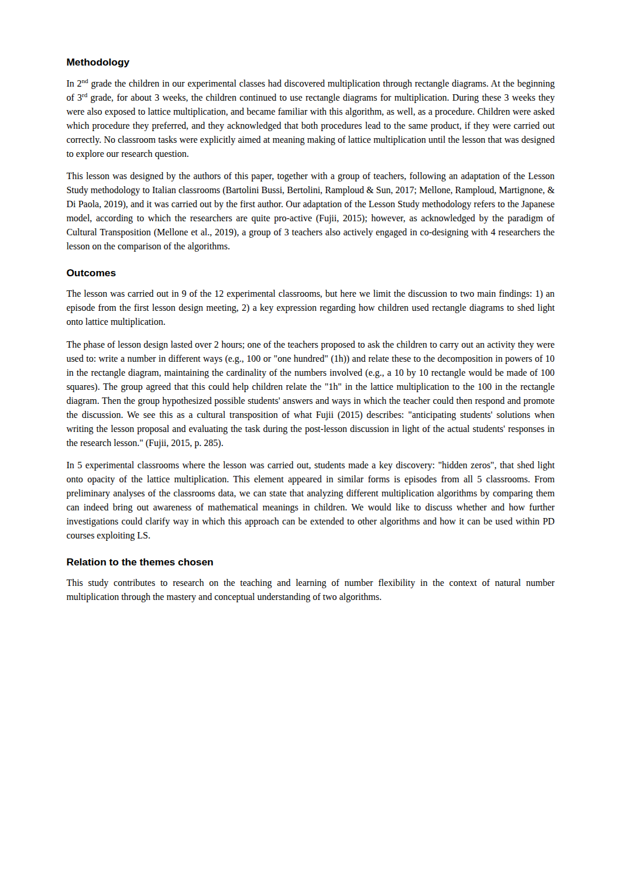Methodology
In 2nd grade the children in our experimental classes had discovered multiplication through rectangle diagrams. At the beginning of 3rd grade, for about 3 weeks, the children continued to use rectangle diagrams for multiplication. During these 3 weeks they were also exposed to lattice multiplication, and became familiar with this algorithm, as well, as a procedure. Children were asked which procedure they preferred, and they acknowledged that both procedures lead to the same product, if they were carried out correctly. No classroom tasks were explicitly aimed at meaning making of lattice multiplication until the lesson that was designed to explore our research question.
This lesson was designed by the authors of this paper, together with a group of teachers, following an adaptation of the Lesson Study methodology to Italian classrooms (Bartolini Bussi, Bertolini, Ramploud & Sun, 2017; Mellone, Ramploud, Martignone, & Di Paola, 2019), and it was carried out by the first author. Our adaptation of the Lesson Study methodology refers to the Japanese model, according to which the researchers are quite pro-active (Fujii, 2015); however, as acknowledged by the paradigm of Cultural Transposition (Mellone et al., 2019), a group of 3 teachers also actively engaged in co-designing with 4 researchers the lesson on the comparison of the algorithms.
Outcomes
The lesson was carried out in 9 of the 12 experimental classrooms, but here we limit the discussion to two main findings: 1) an episode from the first lesson design meeting, 2) a key expression regarding how children used rectangle diagrams to shed light onto lattice multiplication.
The phase of lesson design lasted over 2 hours; one of the teachers proposed to ask the children to carry out an activity they were used to: write a number in different ways (e.g., 100 or "one hundred" (1h)) and relate these to the decomposition in powers of 10 in the rectangle diagram, maintaining the cardinality of the numbers involved (e.g., a 10 by 10 rectangle would be made of 100 squares). The group agreed that this could help children relate the "1h" in the lattice multiplication to the 100 in the rectangle diagram. Then the group hypothesized possible students' answers and ways in which the teacher could then respond and promote the discussion. We see this as a cultural transposition of what Fujii (2015) describes: "anticipating students' solutions when writing the lesson proposal and evaluating the task during the post-lesson discussion in light of the actual students' responses in the research lesson." (Fujii, 2015, p. 285).
In 5 experimental classrooms where the lesson was carried out, students made a key discovery: "hidden zeros", that shed light onto opacity of the lattice multiplication. This element appeared in similar forms is episodes from all 5 classrooms. From preliminary analyses of the classrooms data, we can state that analyzing different multiplication algorithms by comparing them can indeed bring out awareness of mathematical meanings in children. We would like to discuss whether and how further investigations could clarify way in which this approach can be extended to other algorithms and how it can be used within PD courses exploiting LS.
Relation to the themes chosen
This study contributes to research on the teaching and learning of number flexibility in the context of natural number multiplication through the mastery and conceptual understanding of two algorithms.